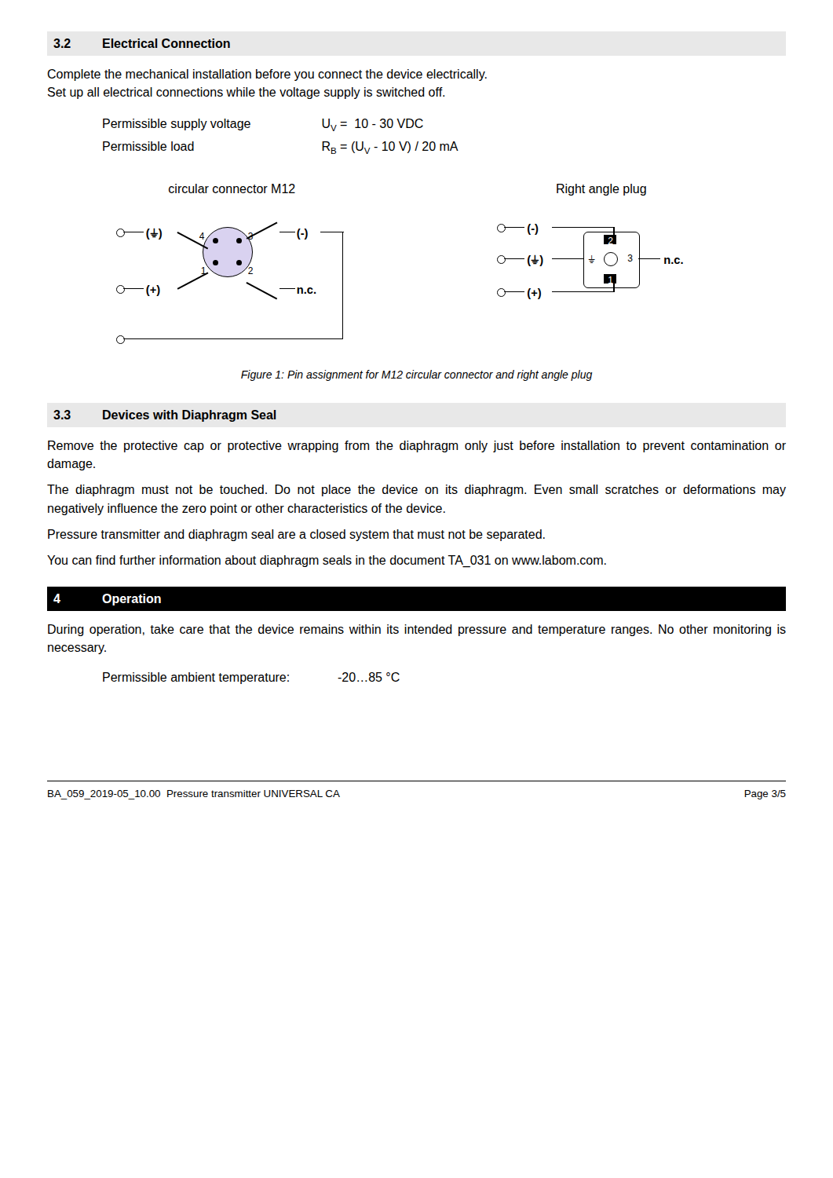3.2 Electrical Connection
Complete the mechanical installation before you connect the device electrically.
Set up all electrical connections while the voltage supply is switched off.
| Permissible supply voltage | U V = 10 - 30 VDC |
| Permissible load | R B = (U V - 10 V) / 20 mA |
circular connector M12 Right angle plug
1
2
3
4
(⏚)
(+)
(-)
n.c.
2
1
3
⏚
(-)
(⏚)
(+)
n.c.
Figure 1: Pin assignment for M12 circular connector and right angle plug
3.3 Devices with Diaphragm Seal
Remove the protective cap or protective wrapping from the diaphragm only just before installation to prevent contamination or damage.
The diaphragm must not be touched. Do not place the device on its diaphragm. Even small scratches or deformations may negatively influence the zero point or other characteristics of the device.
Pressure transmitter and diaphragm seal are a closed system that must not be separated.
You can find further information about diaphragm seals in the document TA_031 on www.labom.com.
4 Operation
During operation, take care that the device remains within its intended pressure and temperature ranges. No other monitoring is necessary.
Permissible ambient temperature: -20…85 °C
BA_059_2019-05_10.00 Pressure transmitter UNIVERSAL CA Page 3/5